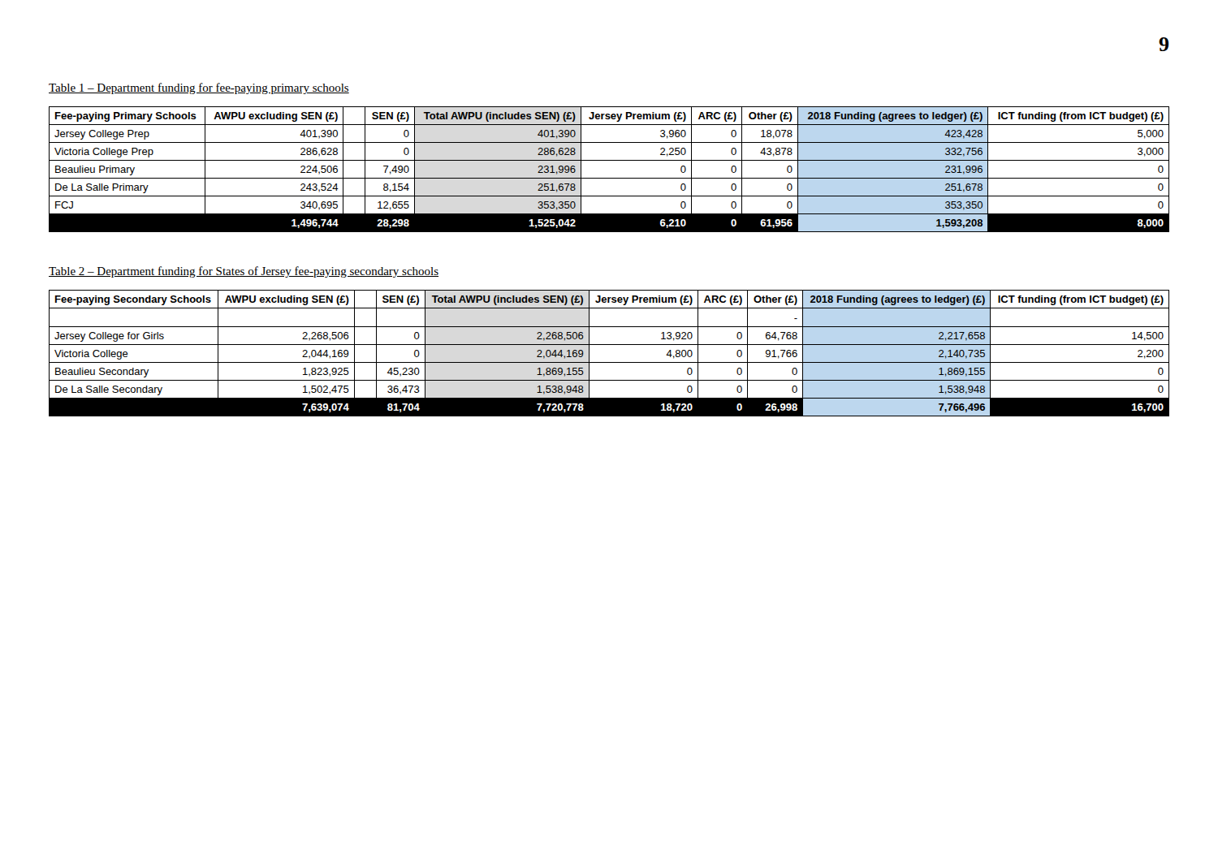9
Table 1 – Department funding for fee-paying primary schools
| Fee-paying Primary Schools | AWPU excluding SEN (£) | | SEN (£) | Total AWPU (includes SEN) (£) | Jersey Premium (£) | ARC (£) | Other (£) | 2018 Funding (agrees to ledger) (£) | ICT funding (from ICT budget) (£) |
| --- | --- | --- | --- | --- | --- | --- | --- | --- | --- |
| Jersey College Prep | 401,390 | | 0 | 401,390 | 3,960 | 0 | 18,078 | 423,428 | 5,000 |
| Victoria College Prep | 286,628 | | 0 | 286,628 | 2,250 | 0 | 43,878 | 332,756 | 3,000 |
| Beaulieu Primary | 224,506 | | 7,490 | 231,996 | 0 | 0 | 0 | 231,996 | 0 |
| De La Salle Primary | 243,524 | | 8,154 | 251,678 | 0 | 0 | 0 | 251,678 | 0 |
| FCJ | 340,695 | | 12,655 | 353,350 | 0 | 0 | 0 | 353,350 | 0 |
| | 1,496,744 | | 28,298 | 1,525,042 | 6,210 | 0 | 61,956 | 1,593,208 | 8,000 |
Table 2 – Department funding for States of Jersey fee-paying secondary schools
| Fee-paying Secondary Schools | AWPU excluding SEN (£) | | SEN (£) | Total AWPU (includes SEN) (£) | Jersey Premium (£) | ARC (£) | Other (£) | 2018 Funding (agrees to ledger) (£) | ICT funding (from ICT budget) (£) |
| --- | --- | --- | --- | --- | --- | --- | --- | --- | --- |
| | | | | | | | - | | |
| Jersey College for Girls | 2,268,506 | | 0 | 2,268,506 | 13,920 | 0 | 64,768 | 2,217,658 | 14,500 |
| Victoria College | 2,044,169 | | 0 | 2,044,169 | 4,800 | 0 | 91,766 | 2,140,735 | 2,200 |
| Beaulieu Secondary | 1,823,925 | | 45,230 | 1,869,155 | 0 | 0 | 0 | 1,869,155 | 0 |
| De La Salle Secondary | 1,502,475 | | 36,473 | 1,538,948 | 0 | 0 | 0 | 1,538,948 | 0 |
| | 7,639,074 | | 81,704 | 7,720,778 | 18,720 | 0 | 26,998 | 7,766,496 | 16,700 |